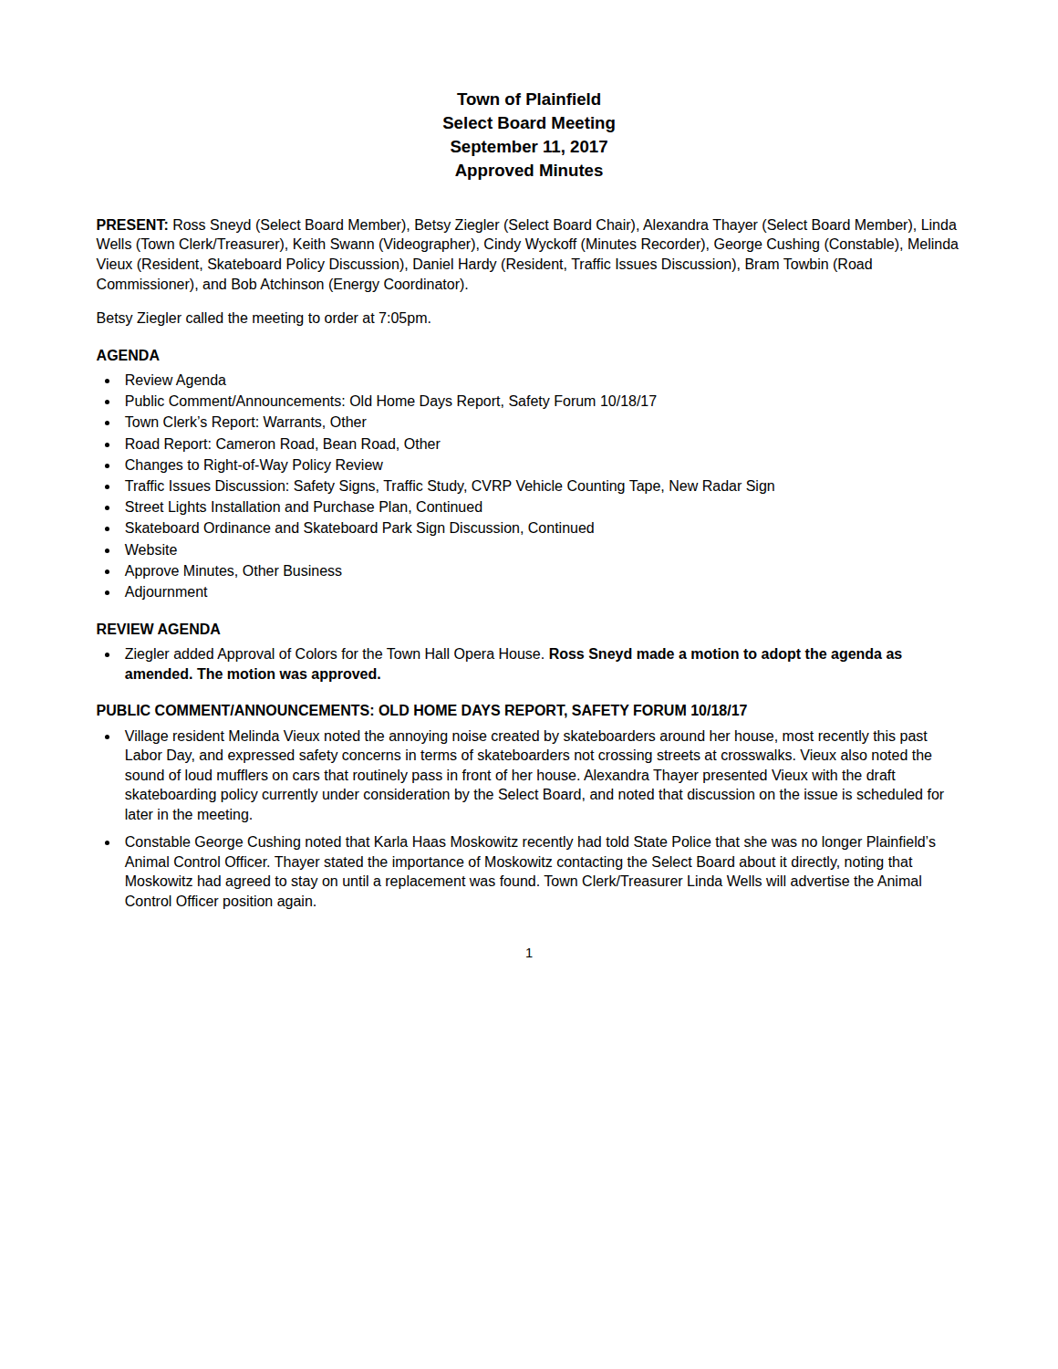Town of Plainfield Select Board Meeting September 11, 2017 Approved Minutes
PRESENT: Ross Sneyd (Select Board Member), Betsy Ziegler (Select Board Chair), Alexandra Thayer (Select Board Member), Linda Wells (Town Clerk/Treasurer), Keith Swann (Videographer), Cindy Wyckoff (Minutes Recorder), George Cushing (Constable), Melinda Vieux (Resident, Skateboard Policy Discussion), Daniel Hardy (Resident, Traffic Issues Discussion), Bram Towbin (Road Commissioner), and Bob Atchinson (Energy Coordinator).
Betsy Ziegler called the meeting to order at 7:05pm.
Agenda
Review Agenda
Public Comment/Announcements: Old Home Days Report, Safety Forum 10/18/17
Town Clerk’s Report: Warrants, Other
Road Report: Cameron Road, Bean Road, Other
Changes to Right-of-Way Policy Review
Traffic Issues Discussion: Safety Signs, Traffic Study, CVRP Vehicle Counting Tape, New Radar Sign
Street Lights Installation and Purchase Plan, Continued
Skateboard Ordinance and Skateboard Park Sign Discussion, Continued
Website
Approve Minutes, Other Business
Adjournment
Review Agenda
Ziegler added Approval of Colors for the Town Hall Opera House. Ross Sneyd made a motion to adopt the agenda as amended. The motion was approved.
Public Comment/Announcements: Old Home Days Report, Safety Forum 10/18/17
Village resident Melinda Vieux noted the annoying noise created by skateboarders around her house, most recently this past Labor Day, and expressed safety concerns in terms of skateboarders not crossing streets at crosswalks. Vieux also noted the sound of loud mufflers on cars that routinely pass in front of her house. Alexandra Thayer presented Vieux with the draft skateboarding policy currently under consideration by the Select Board, and noted that discussion on the issue is scheduled for later in the meeting.
Constable George Cushing noted that Karla Haas Moskowitz recently had told State Police that she was no longer Plainfield’s Animal Control Officer. Thayer stated the importance of Moskowitz contacting the Select Board about it directly, noting that Moskowitz had agreed to stay on until a replacement was found. Town Clerk/Treasurer Linda Wells will advertise the Animal Control Officer position again.
1